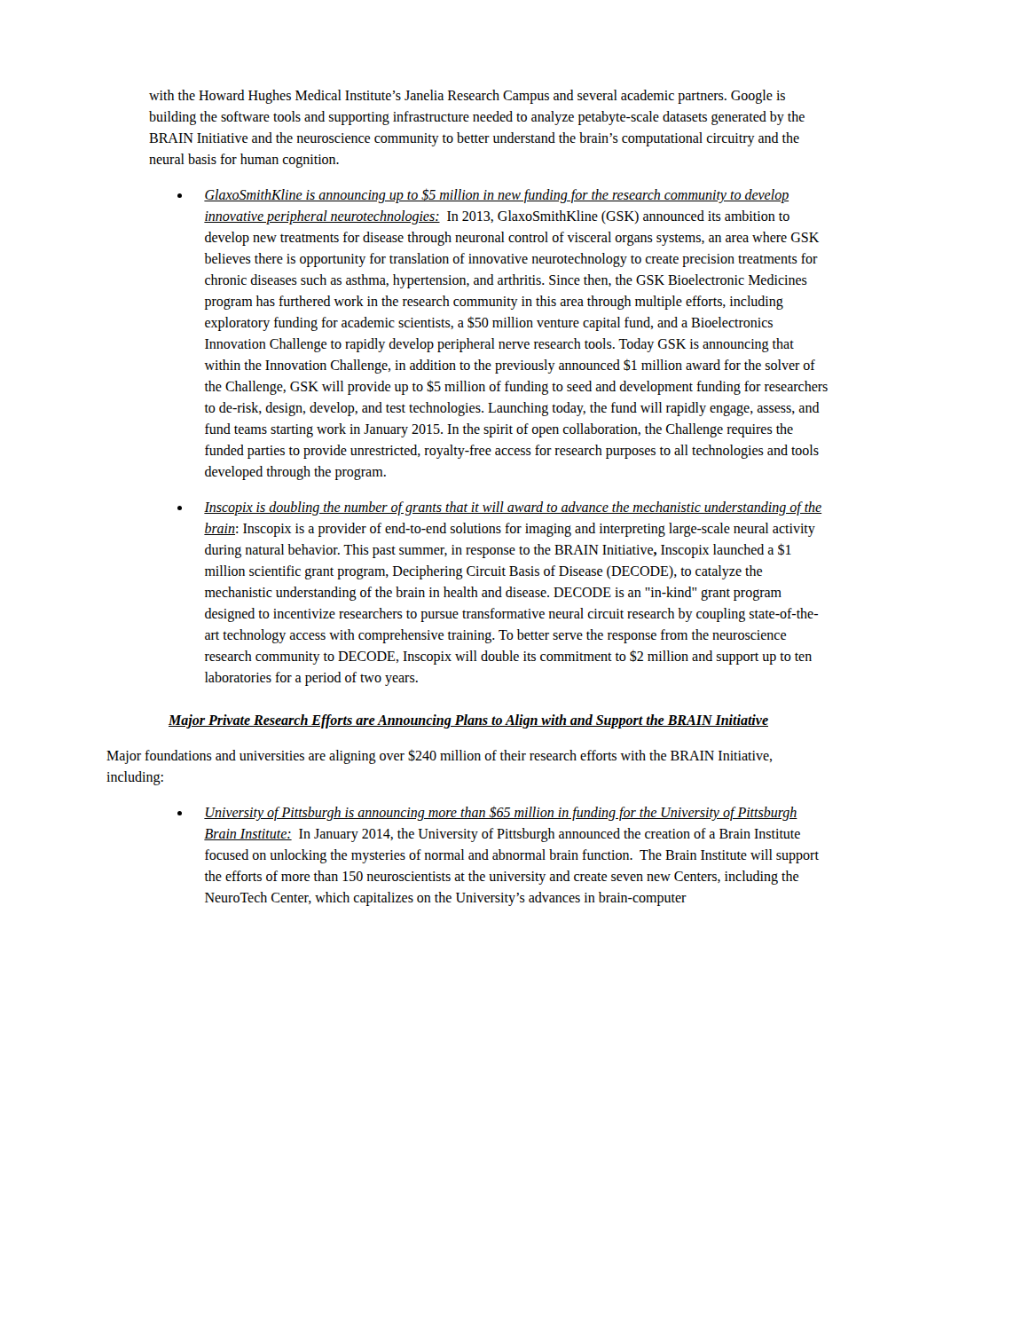with the Howard Hughes Medical Institute’s Janelia Research Campus and several academic partners. Google is building the software tools and supporting infrastructure needed to analyze petabyte-scale datasets generated by the BRAIN Initiative and the neuroscience community to better understand the brain’s computational circuitry and the neural basis for human cognition.
GlaxoSmithKline is announcing up to $5 million in new funding for the research community to develop innovative peripheral neurotechnologies: In 2013, GlaxoSmithKline (GSK) announced its ambition to develop new treatments for disease through neuronal control of visceral organs systems, an area where GSK believes there is opportunity for translation of innovative neurotechnology to create precision treatments for chronic diseases such as asthma, hypertension, and arthritis. Since then, the GSK Bioelectronic Medicines program has furthered work in the research community in this area through multiple efforts, including exploratory funding for academic scientists, a $50 million venture capital fund, and a Bioelectronics Innovation Challenge to rapidly develop peripheral nerve research tools. Today GSK is announcing that within the Innovation Challenge, in addition to the previously announced $1 million award for the solver of the Challenge, GSK will provide up to $5 million of funding to seed and development funding for researchers to de-risk, design, develop, and test technologies. Launching today, the fund will rapidly engage, assess, and fund teams starting work in January 2015. In the spirit of open collaboration, the Challenge requires the funded parties to provide unrestricted, royalty-free access for research purposes to all technologies and tools developed through the program.
Inscopix is doubling the number of grants that it will award to advance the mechanistic understanding of the brain: Inscopix is a provider of end-to-end solutions for imaging and interpreting large-scale neural activity during natural behavior. This past summer, in response to the BRAIN Initiative, Inscopix launched a $1 million scientific grant program, Deciphering Circuit Basis of Disease (DECODE), to catalyze the mechanistic understanding of the brain in health and disease. DECODE is an "in-kind" grant program designed to incentivize researchers to pursue transformative neural circuit research by coupling state-of-the-art technology access with comprehensive training. To better serve the response from the neuroscience research community to DECODE, Inscopix will double its commitment to $2 million and support up to ten laboratories for a period of two years.
Major Private Research Efforts are Announcing Plans to Align with and Support the BRAIN Initiative
Major foundations and universities are aligning over $240 million of their research efforts with the BRAIN Initiative, including:
University of Pittsburgh is announcing more than $65 million in funding for the University of Pittsburgh Brain Institute: In January 2014, the University of Pittsburgh announced the creation of a Brain Institute focused on unlocking the mysteries of normal and abnormal brain function. The Brain Institute will support the efforts of more than 150 neuroscientists at the university and create seven new Centers, including the NeuroTech Center, which capitalizes on the University’s advances in brain-computer